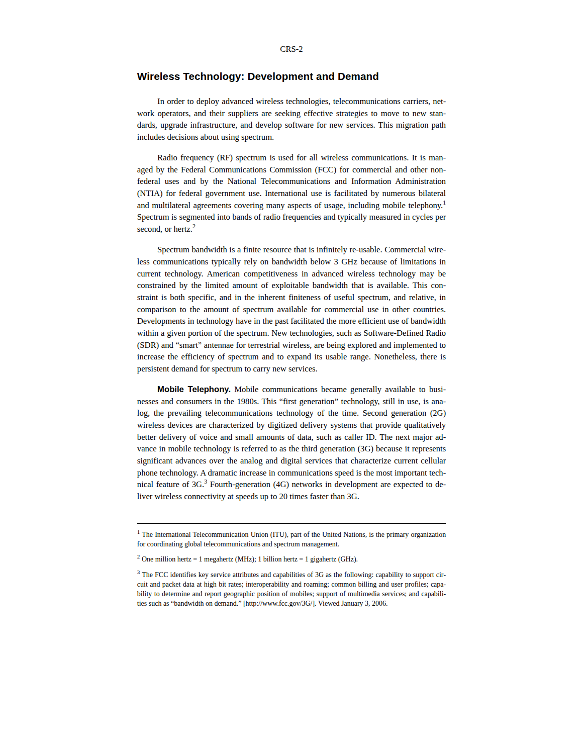CRS-2
Wireless Technology: Development and Demand
In order to deploy advanced wireless technologies, telecommunications carriers, network operators, and their suppliers are seeking effective strategies to move to new standards, upgrade infrastructure, and develop software for new services. This migration path includes decisions about using spectrum.
Radio frequency (RF) spectrum is used for all wireless communications. It is managed by the Federal Communications Commission (FCC) for commercial and other non-federal uses and by the National Telecommunications and Information Administration (NTIA) for federal government use. International use is facilitated by numerous bilateral and multilateral agreements covering many aspects of usage, including mobile telephony.1 Spectrum is segmented into bands of radio frequencies and typically measured in cycles per second, or hertz.2
Spectrum bandwidth is a finite resource that is infinitely re-usable. Commercial wireless communications typically rely on bandwidth below 3 GHz because of limitations in current technology. American competitiveness in advanced wireless technology may be constrained by the limited amount of exploitable bandwidth that is available. This constraint is both specific, and in the inherent finiteness of useful spectrum, and relative, in comparison to the amount of spectrum available for commercial use in other countries. Developments in technology have in the past facilitated the more efficient use of bandwidth within a given portion of the spectrum. New technologies, such as Software-Defined Radio (SDR) and “smart” antennae for terrestrial wireless, are being explored and implemented to increase the efficiency of spectrum and to expand its usable range. Nonetheless, there is persistent demand for spectrum to carry new services.
Mobile Telephony. Mobile communications became generally available to businesses and consumers in the 1980s. This “first generation” technology, still in use, is analog, the prevailing telecommunications technology of the time. Second generation (2G) wireless devices are characterized by digitized delivery systems that provide qualitatively better delivery of voice and small amounts of data, such as caller ID. The next major advance in mobile technology is referred to as the third generation (3G) because it represents significant advances over the analog and digital services that characterize current cellular phone technology. A dramatic increase in communications speed is the most important technical feature of 3G.3 Fourth-generation (4G) networks in development are expected to deliver wireless connectivity at speeds up to 20 times faster than 3G.
1 The International Telecommunication Union (ITU), part of the United Nations, is the primary organization for coordinating global telecommunications and spectrum management.
2 One million hertz = 1 megahertz (MHz); 1 billion hertz = 1 gigahertz (GHz).
3 The FCC identifies key service attributes and capabilities of 3G as the following: capability to support circuit and packet data at high bit rates; interoperability and roaming; common billing and user profiles; capability to determine and report geographic position of mobiles; support of multimedia services; and capabilities such as “bandwidth on demand.” [http://www.fcc.gov/3G/]. Viewed January 3, 2006.